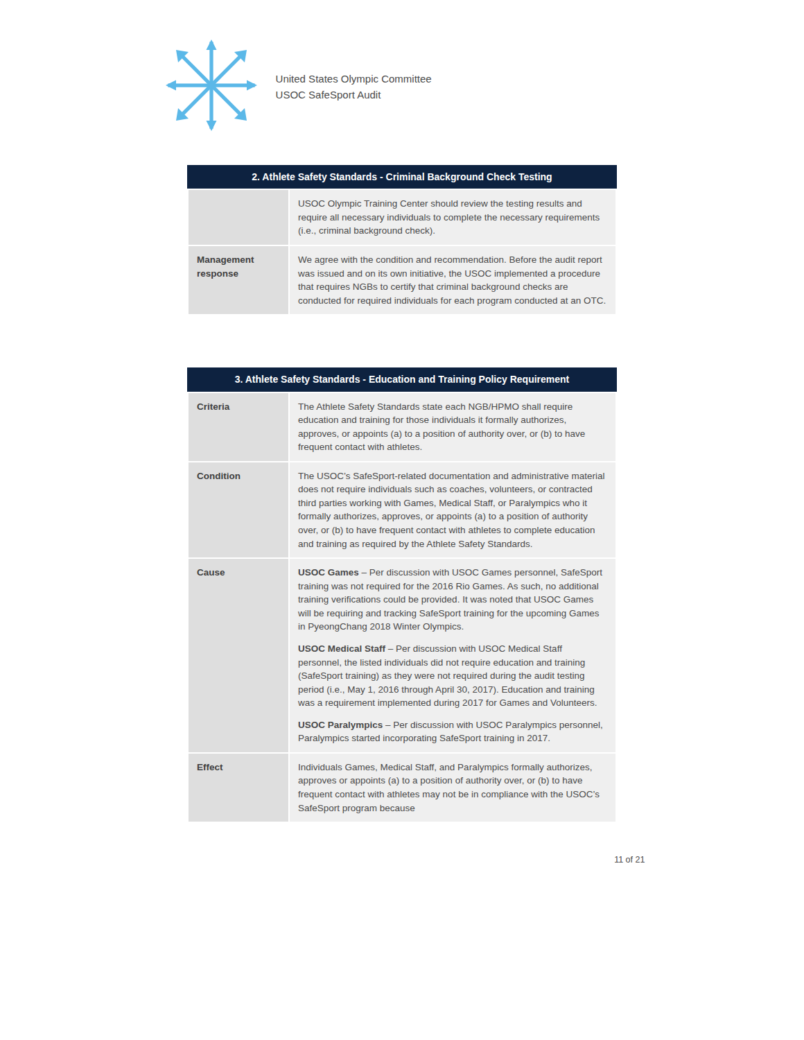United States Olympic Committee
USOC SafeSport Audit
2. Athlete Safety Standards - Criminal Background Check Testing
| | USOC Olympic Training Center should review the testing results and require all necessary individuals to complete the necessary requirements (i.e., criminal background check). |
| Management response | We agree with the condition and recommendation. Before the audit report was issued and on its own initiative, the USOC implemented a procedure that requires NGBs to certify that criminal background checks are conducted for required individuals for each program conducted at an OTC. |
3. Athlete Safety Standards - Education and Training Policy Requirement
| Criteria | The Athlete Safety Standards state each NGB/HPMO shall require education and training for those individuals it formally authorizes, approves, or appoints (a) to a position of authority over, or (b) to have frequent contact with athletes. |
| Condition | The USOC’s SafeSport-related documentation and administrative material does not require individuals such as coaches, volunteers, or contracted third parties working with Games, Medical Staff, or Paralympics who it formally authorizes, approves, or appoints (a) to a position of authority over, or (b) to have frequent contact with athletes to complete education and training as required by the Athlete Safety Standards. |
| Cause | USOC Games – Per discussion with USOC Games personnel, SafeSport training was not required for the 2016 Rio Games. As such, no additional training verifications could be provided. It was noted that USOC Games will be requiring and tracking SafeSport training for the upcoming Games in PyeongChang 2018 Winter Olympics. USOC Medical Staff – Per discussion with USOC Medical Staff personnel, the listed individuals did not require education and training (SafeSport training) as they were not required during the audit testing period (i.e., May 1, 2016 through April 30, 2017). Education and training was a requirement implemented during 2017 for Games and Volunteers. USOC Paralympics – Per discussion with USOC Paralympics personnel, Paralympics started incorporating SafeSport training in 2017. |
| Effect | Individuals Games, Medical Staff, and Paralympics formally authorizes, approves or appoints (a) to a position of authority over, or (b) to have frequent contact with athletes may not be in compliance with the USOC’s SafeSport program because |
11 of 21